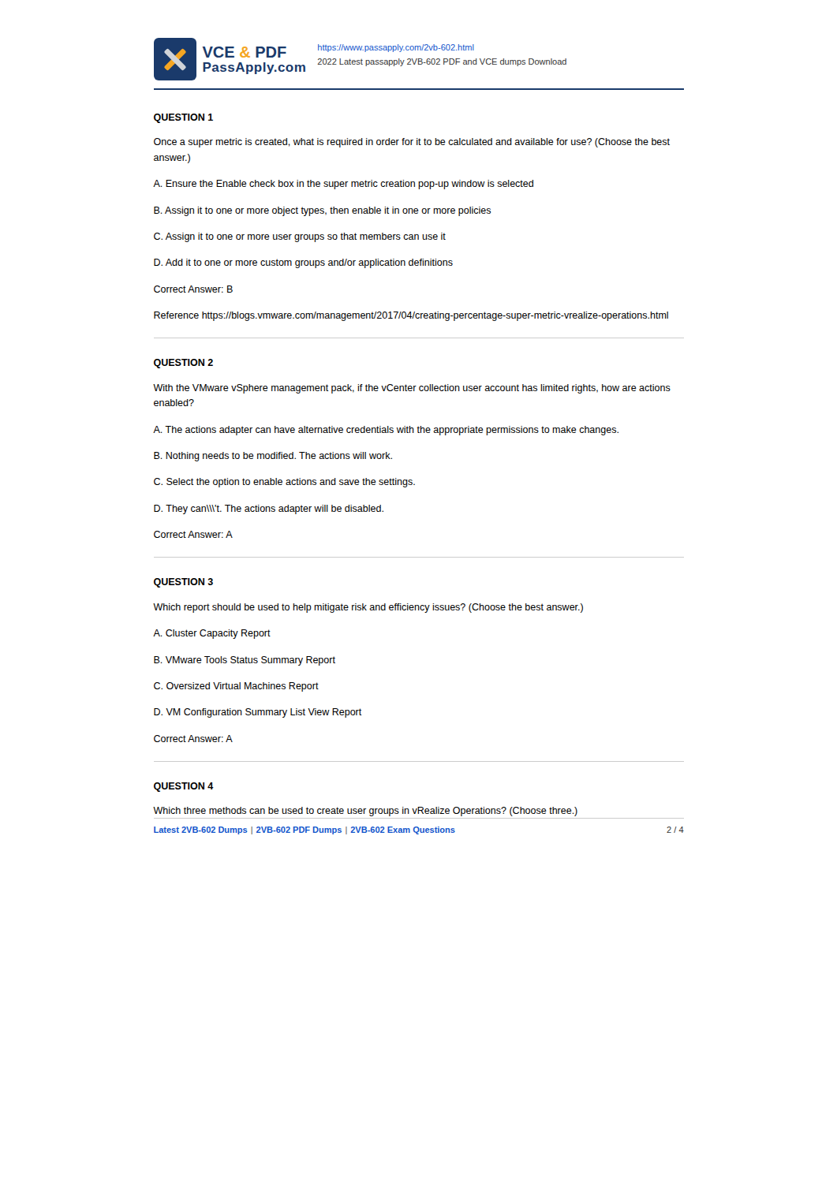VCE & PDF
PassApply.com
https://www.passapply.com/2vb-602.html
2022 Latest passapply 2VB-602 PDF and VCE dumps Download
QUESTION 1
Once a super metric is created, what is required in order for it to be calculated and available for use? (Choose the best answer.)
A. Ensure the Enable check box in the super metric creation pop-up window is selected
B. Assign it to one or more object types, then enable it in one or more policies
C. Assign it to one or more user groups so that members can use it
D. Add it to one or more custom groups and/or application definitions
Correct Answer: B
Reference https://blogs.vmware.com/management/2017/04/creating-percentage-super-metric-vrealize-operations.html
QUESTION 2
With the VMware vSphere management pack, if the vCenter collection user account has limited rights, how are actions enabled?
A. The actions adapter can have alternative credentials with the appropriate permissions to make changes.
B. Nothing needs to be modified. The actions will work.
C. Select the option to enable actions and save the settings.
D. They can\\\'t. The actions adapter will be disabled.
Correct Answer: A
QUESTION 3
Which report should be used to help mitigate risk and efficiency issues? (Choose the best answer.)
A. Cluster Capacity Report
B. VMware Tools Status Summary Report
C. Oversized Virtual Machines Report
D. VM Configuration Summary List View Report
Correct Answer: A
QUESTION 4
Which three methods can be used to create user groups in vRealize Operations? (Choose three.)
Latest 2VB-602 Dumps|2VB-602 PDF Dumps|2VB-602 Exam Questions
2 / 4